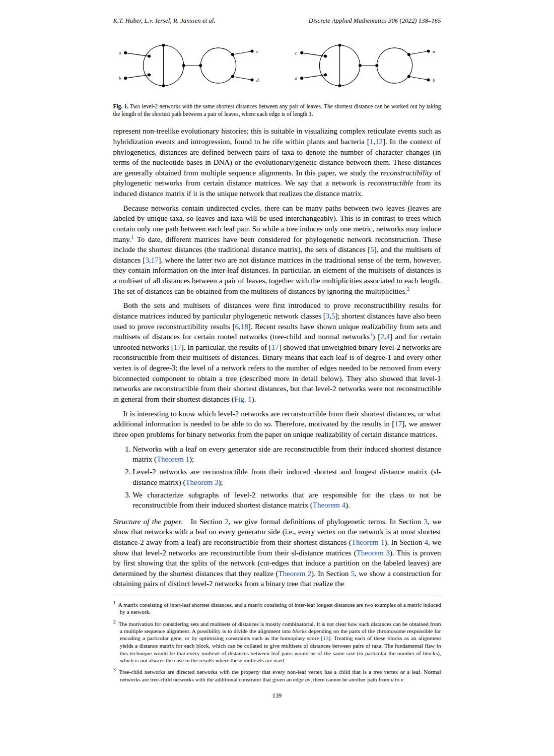K.T. Huber, L.v. Iersel, R. Janssen et al.
Discrete Applied Mathematics 306 (2022) 138–165
a b c d c d a b
Fig. 1. Two level-2 networks with the same shortest distances between any pair of leaves. The shortest distance can be worked out by taking the length of the shortest path between a pair of leaves, where each edge is of length 1.
represent non-treelike evolutionary histories; this is suitable in visualizing complex reticulate events such as hybridization events and introgression, found to be rife within plants and bacteria [1,12]. In the context of phylogenetics, distances are defined between pairs of taxa to denote the number of character changes (in terms of the nucleotide bases in DNA) or the evolutionary/genetic distance between them. These distances are generally obtained from multiple sequence alignments. In this paper, we study the reconstructibility of phylogenetic networks from certain distance matrices. We say that a network is reconstructible from its induced distance matrix if it is the unique network that realizes the distance matrix.
Because networks contain undirected cycles, there can be many paths between two leaves (leaves are labeled by unique taxa, so leaves and taxa will be used interchangeably). This is in contrast to trees which contain only one path between each leaf pair. So while a tree induces only one metric, networks may induce many.1 To date, different matrices have been considered for phylogenetic network reconstruction. These include the shortest distances (the traditional distance matrix), the sets of distances [5], and the multisets of distances [3,17], where the latter two are not distance matrices in the traditional sense of the term, however, they contain information on the inter-leaf distances. In particular, an element of the multisets of distances is a multiset of all distances between a pair of leaves, together with the multiplicities associated to each length. The set of distances can be obtained from the multisets of distances by ignoring the multiplicities.2
Both the sets and multisets of distances were first introduced to prove reconstructibility results for distance matrices induced by particular phylogenetic network classes [3,5]; shortest distances have also been used to prove reconstructibility results [6,18]. Recent results have shown unique realizability from sets and multisets of distances for certain rooted networks (tree-child and normal networks3) [2,4] and for certain unrooted networks [17]. In particular, the results of [17] showed that unweighted binary level-2 networks are reconstructible from their multisets of distances. Binary means that each leaf is of degree-1 and every other vertex is of degree-3; the level of a network refers to the number of edges needed to be removed from every biconnected component to obtain a tree (described more in detail below). They also showed that level-1 networks are reconstructible from their shortest distances, but that level-2 networks were not reconstructible in general from their shortest distances (Fig. 1).
It is interesting to know which level-2 networks are reconstructible from their shortest distances, or what additional information is needed to be able to do so. Therefore, motivated by the results in [17], we answer three open problems for binary networks from the paper on unique realizability of certain distance matrices.
Networks with a leaf on every generator side are reconstructible from their induced shortest distance matrix (Theorem 1);
Level-2 networks are reconstructible from their induced shortest and longest distance matrix (sl-distance matrix) (Theorem 3);
We characterize subgraphs of level-2 networks that are responsible for the class to not be reconstructible from their induced shortest distance matrix (Theorem 4).
Structure of the paper. In Section 2, we give formal definitions of phylogenetic terms. In Section 3, we show that networks with a leaf on every generator side (i.e., every vertex on the network is at most shortest distance-2 away from a leaf) are reconstructible from their shortest distances (Theorem 1). In Section 4, we show that level-2 networks are reconstructible from their sl-distance matrices (Theorem 3). This is proven by first showing that the splits of the network (cut-edges that induce a partition on the labeled leaves) are determined by the shortest distances that they realize (Theorem 2). In Section 5, we show a construction for obtaining pairs of distinct level-2 networks from a binary tree that realize the
1 A matrix consisting of inter-leaf shortest distances, and a matrix consisting of inter-leaf longest distances are two examples of a metric induced by a network.
2 The motivation for considering sets and multisets of distances is mostly combinatorial. It is not clear how such distances can be obtained from a multiple sequence alignment. A possibility is to divide the alignment into blocks depending on the parts of the chromosome responsible for encoding a particular gene, or by optimizing constraints such as the homoplasy score [13]. Treating each of these blocks as an alignment yields a distance matrix for each block, which can be collated to give multisets of distances between pairs of taxa. The fundamental flaw in this technique would be that every multiset of distances between leaf pairs would be of the same size (in particular the number of blocks), which is not always the case in the results where these multisets are used.
3 Tree-child networks are directed networks with the property that every non-leaf vertex has a child that is a tree vertex or a leaf. Normal networks are tree-child networks with the additional constraint that given an edge uv, there cannot be another path from u to v.
139